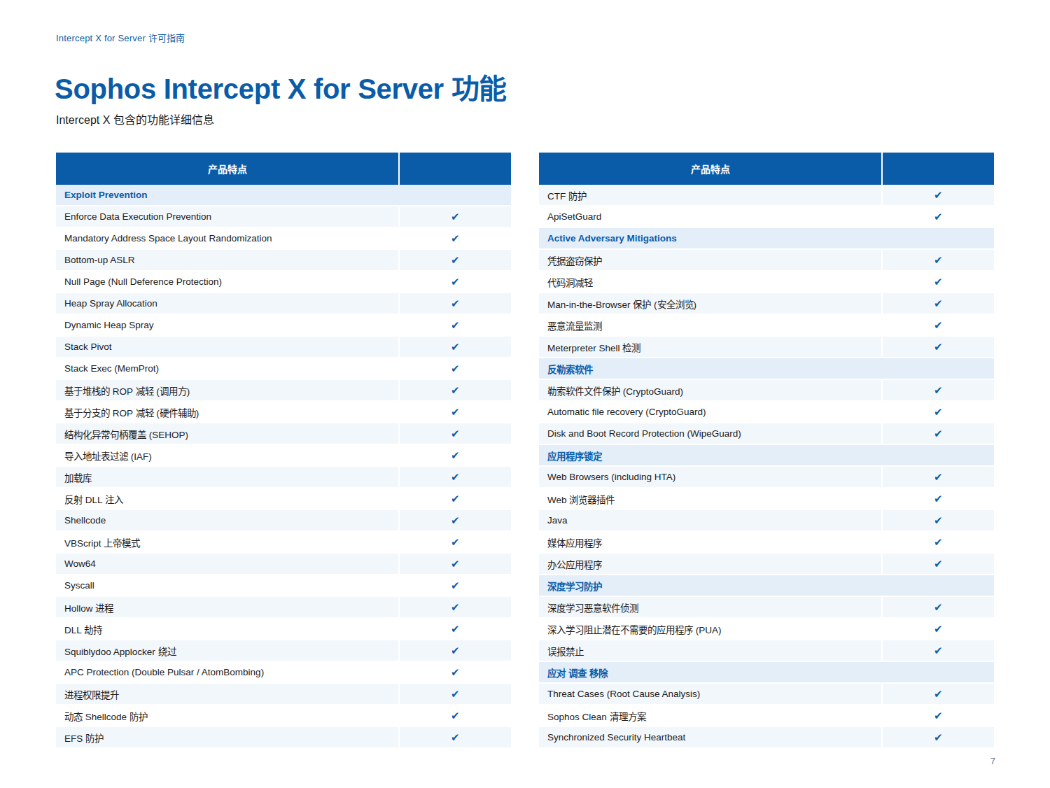Intercept X for Server 许可指南
Sophos Intercept X for Server 功能
Intercept X 包含的功能详细信息
| 产品特点 | |
| --- | --- |
| Exploit Prevention |
| Enforce Data Execution Prevention | ✔ |
| Mandatory Address Space Layout Randomization | ✔ |
| Bottom-up ASLR | ✔ |
| Null Page (Null Deference Protection) | ✔ |
| Heap Spray Allocation | ✔ |
| Dynamic Heap Spray | ✔ |
| Stack Pivot | ✔ |
| Stack Exec (MemProt) | ✔ |
| 基于堆栈的 ROP 减轻 (调用方) | ✔ |
| 基于分支的 ROP 减轻 (硬件辅助) | ✔ |
| 结构化异常句柄覆盖 (SEHOP) | ✔ |
| 导入地址表过滤 (IAF) | ✔ |
| 加载库 | ✔ |
| 反射 DLL 注入 | ✔ |
| Shellcode | ✔ |
| VBScript 上帝模式 | ✔ |
| Wow64 | ✔ |
| Syscall | ✔ |
| Hollow 进程 | ✔ |
| DLL 劫持 | ✔ |
| Squiblydoo Applocker 绕过 | ✔ |
| APC Protection (Double Pulsar / AtomBombing) | ✔ |
| 进程权限提升 | ✔ |
| 动态 Shellcode 防护 | ✔ |
| EFS 防护 | ✔ |
| 产品特点 | |
| --- | --- |
| CTF 防护 | ✔ |
| ApiSetGuard | ✔ |
| Active Adversary Mitigations |
| 凭据盗窃保护 | ✔ |
| 代码洞减轻 | ✔ |
| Man-in-the-Browser 保护 (安全浏览) | ✔ |
| 恶意流量监测 | ✔ |
| Meterpreter Shell 检测 | ✔ |
| 反勒索软件 |
| 勒索软件文件保护 (CryptoGuard) | ✔ |
| Automatic file recovery (CryptoGuard) | ✔ |
| Disk and Boot Record Protection (WipeGuard) | ✔ |
| 应用程序锁定 |
| Web Browsers (including HTA) | ✔ |
| Web 浏览器插件 | ✔ |
| Java | ✔ |
| 媒体应用程序 | ✔ |
| 办公应用程序 | ✔ |
| 深度学习防护 |
| 深度学习恶意软件侦测 | ✔ |
| 深入学习阻止潜在不需要的应用程序 (PUA) | ✔ |
| 误报禁止 | ✔ |
| 应对 调查 移除 |
| Threat Cases (Root Cause Analysis) | ✔ |
| Sophos Clean 清理方案 | ✔ |
| Synchronized Security Heartbeat | ✔ |
7